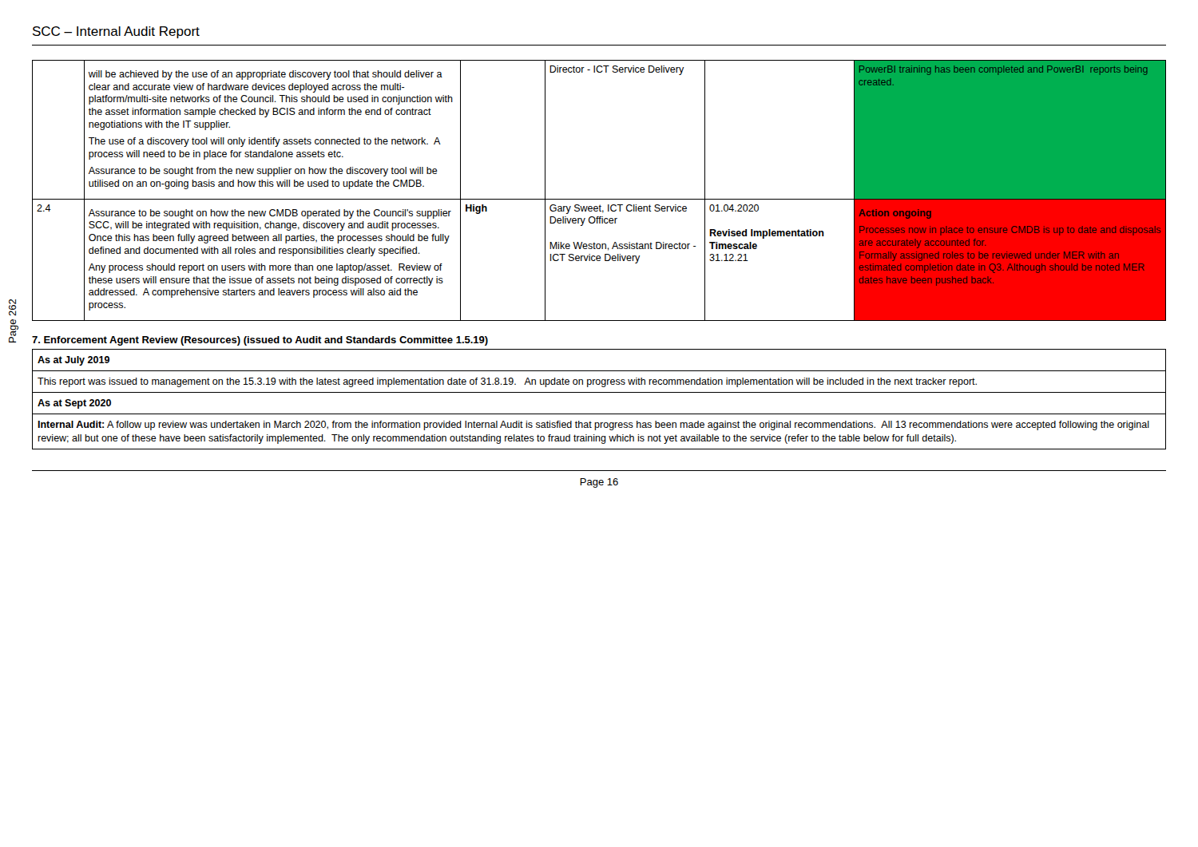Page 262
SCC – Internal Audit Report
| | will be achieved by the use of an appropriate discovery tool that should deliver a clear and accurate view of hardware devices deployed across the multi-platform/multi-site networks of the Council. This should be used in conjunction with the asset information sample checked by BCIS and inform the end of contract negotiations with the IT supplier. The use of a discovery tool will only identify assets connected to the network. A process will need to be in place for standalone assets etc. Assurance to be sought from the new supplier on how the discovery tool will be utilised on an on-going basis and how this will be used to update the CMDB. | | Director - ICT Service Delivery | | PowerBI training has been completed and PowerBI reports being created. |
| 2.4 | Assurance to be sought on how the new CMDB operated by the Council's supplier SCC, will be integrated with requisition, change, discovery and audit processes. Once this has been fully agreed between all parties, the processes should be fully defined and documented with all roles and responsibilities clearly specified. Any process should report on users with more than one laptop/asset. Review of these users will ensure that the issue of assets not being disposed of correctly is addressed. A comprehensive starters and leavers process will also aid the process. | High | Gary Sweet, ICT Client Service Delivery Officer Mike Weston, Assistant Director - ICT Service Delivery | 01.04.2020 Revised Implementation Timescale 31.12.21 | Action ongoing Processes now in place to ensure CMDB is up to date and disposals are accurately accounted for. Formally assigned roles to be reviewed under MER with an estimated completion date in Q3. Although should be noted MER dates have been pushed back. |
7. Enforcement Agent Review (Resources) (issued to Audit and Standards Committee 1.5.19)
| As at July 2019 |
| This report was issued to management on the 15.3.19 with the latest agreed implementation date of 31.8.19. An update on progress with recommendation implementation will be included in the next tracker report. |
| As at Sept 2020 |
| Internal Audit: A follow up review was undertaken in March 2020, from the information provided Internal Audit is satisfied that progress has been made against the original recommendations. All 13 recommendations were accepted following the original review; all but one of these have been satisfactorily implemented. The only recommendation outstanding relates to fraud training which is not yet available to the service (refer to the table below for full details). |
Page 16